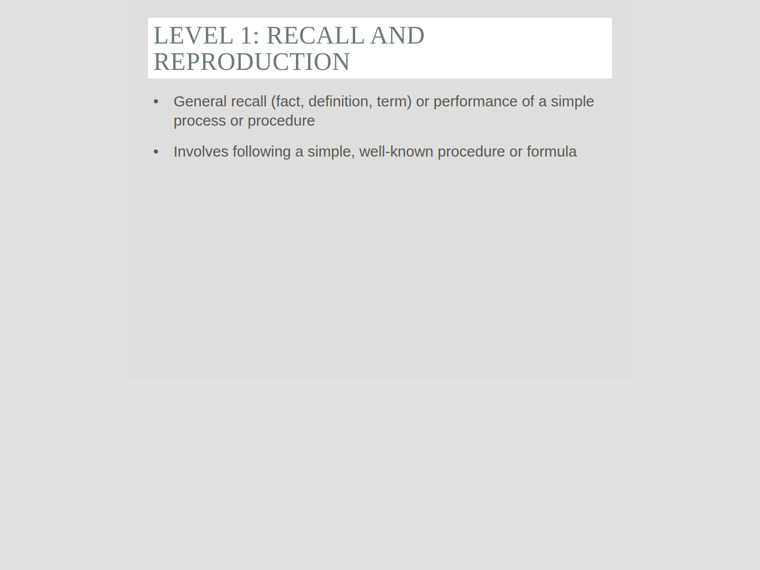Level 1: Recall and Reproduction
General recall (fact, definition, term) or performance of a simple process or procedure
Involves following a simple, well-known procedure or formula